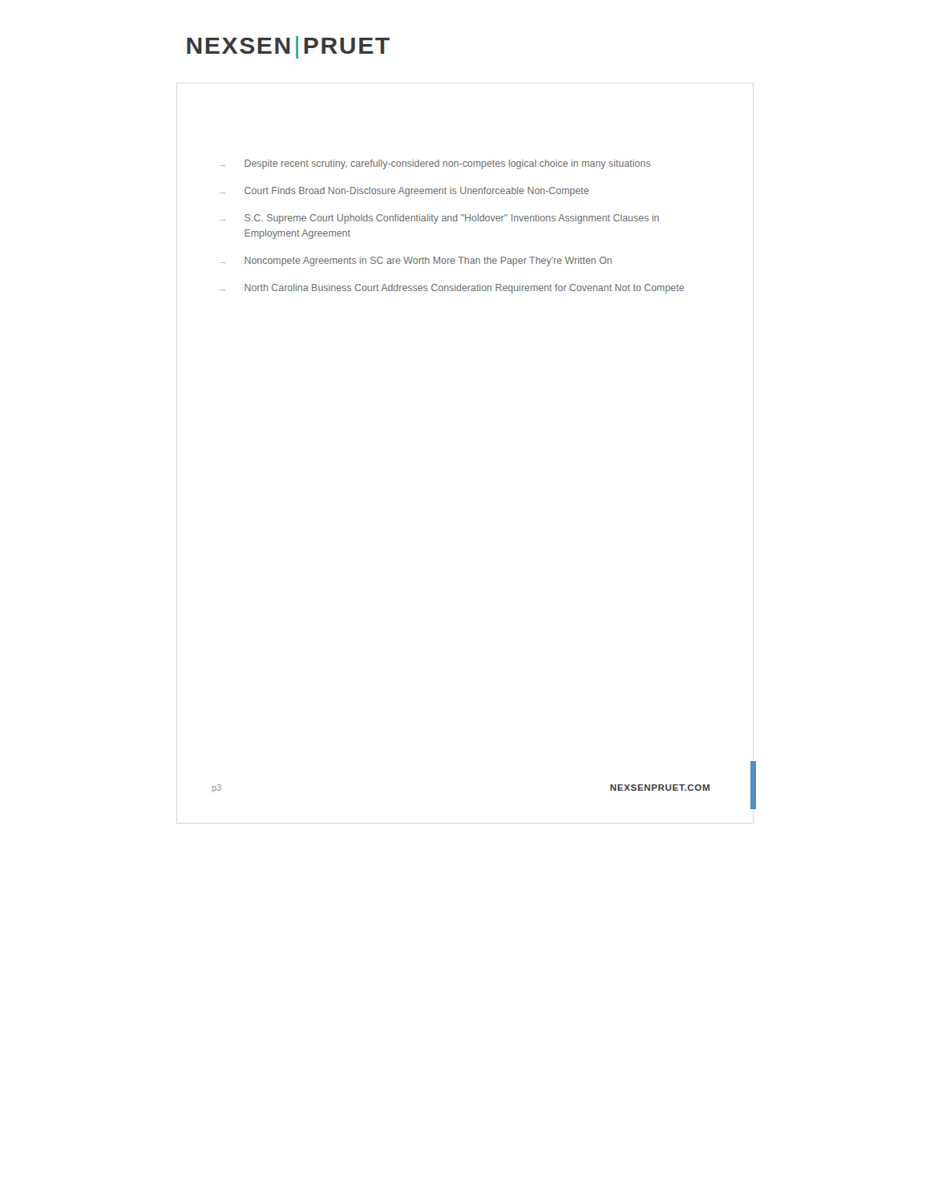NEXSEN|PRUET
Despite recent scrutiny, carefully-considered non-competes logical choice in many situations
Court Finds Broad Non-Disclosure Agreement is Unenforceable Non-Compete
S.C. Supreme Court Upholds Confidentiality and "Holdover" Inventions Assignment Clauses in Employment Agreement
Noncompete Agreements in SC are Worth More Than the Paper They're Written On
North Carolina Business Court Addresses Consideration Requirement for Covenant Not to Compete
p3 NEXSENPRUET.COM